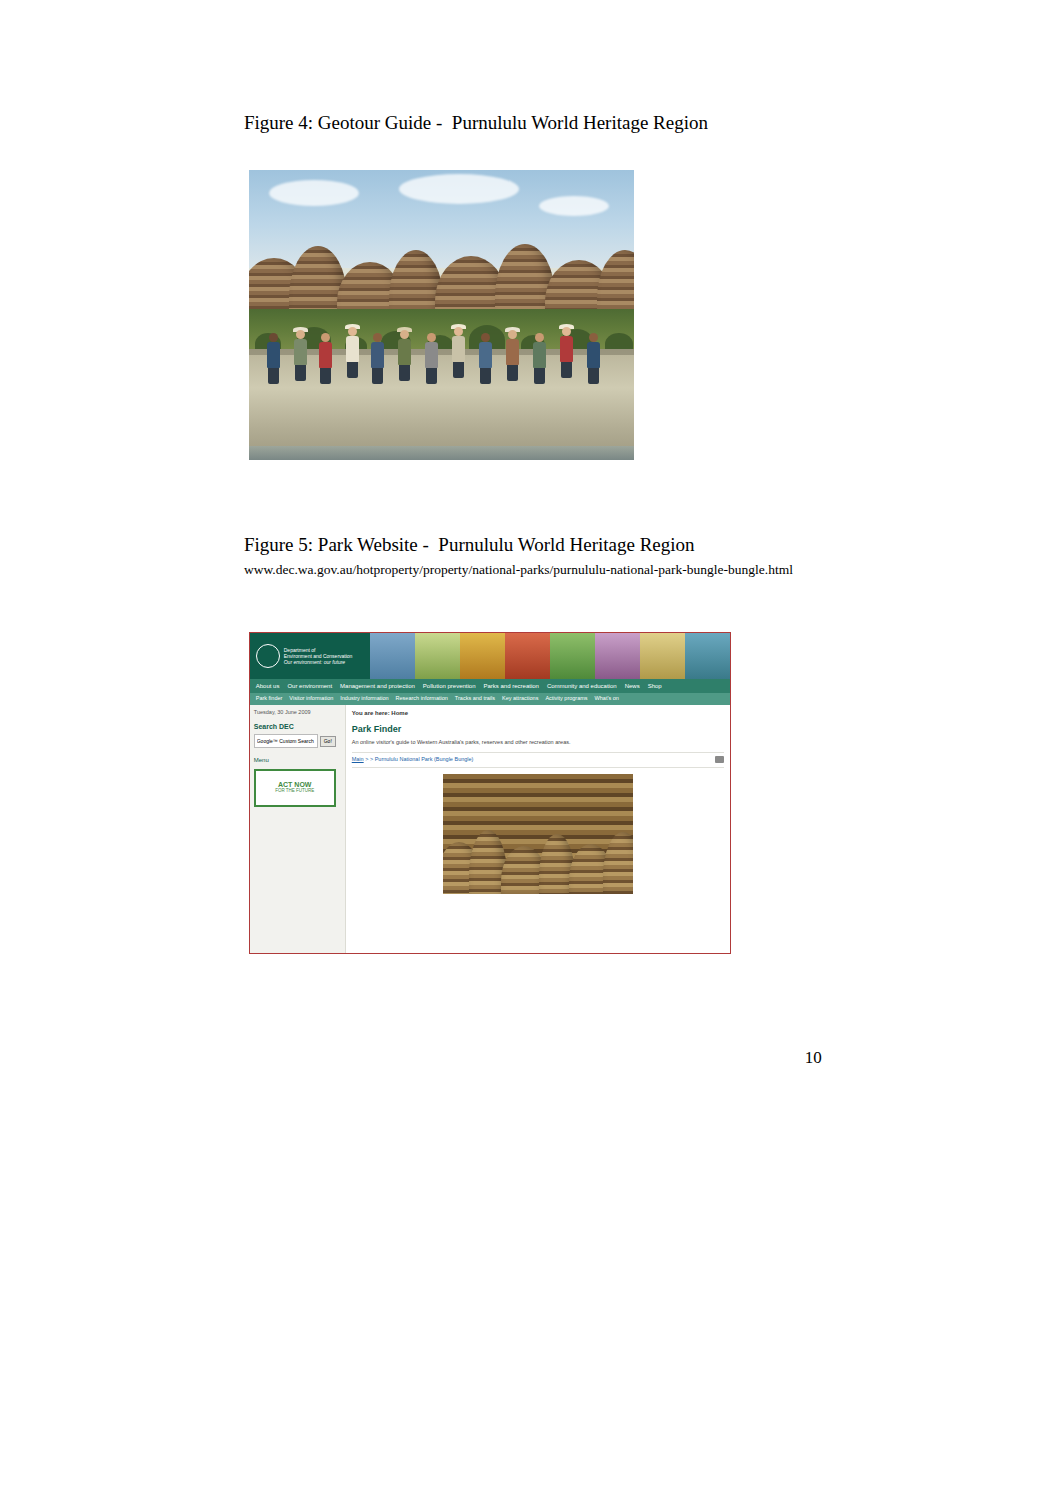Figure 4: Geotour Guide - Purnululu World Heritage Region
Figure 5: Park Website - Purnululu World Heritage Region
www.dec.wa.gov.au/hotproperty/property/national-parks/purnululu-national-park-bungle-bungle.html
Department of
Environment and Conservation
Our environment: our future
About us Our environment Management and protection Pollution prevention Parks and recreation Community and education News Shop
Park finder Visitor information Industry information Research information Tracks and trails Key attractions Activity programs What's on
Tuesday, 30 June 2009
Search DEC
Go!
Menu
ACT NOWFOR THE FUTURE
You are here: Home
Park Finder
An online visitor's guide to Western Australia's parks, reserves and other recreation areas.
Main > > Purnululu National Park (Bungle Bungle)
10